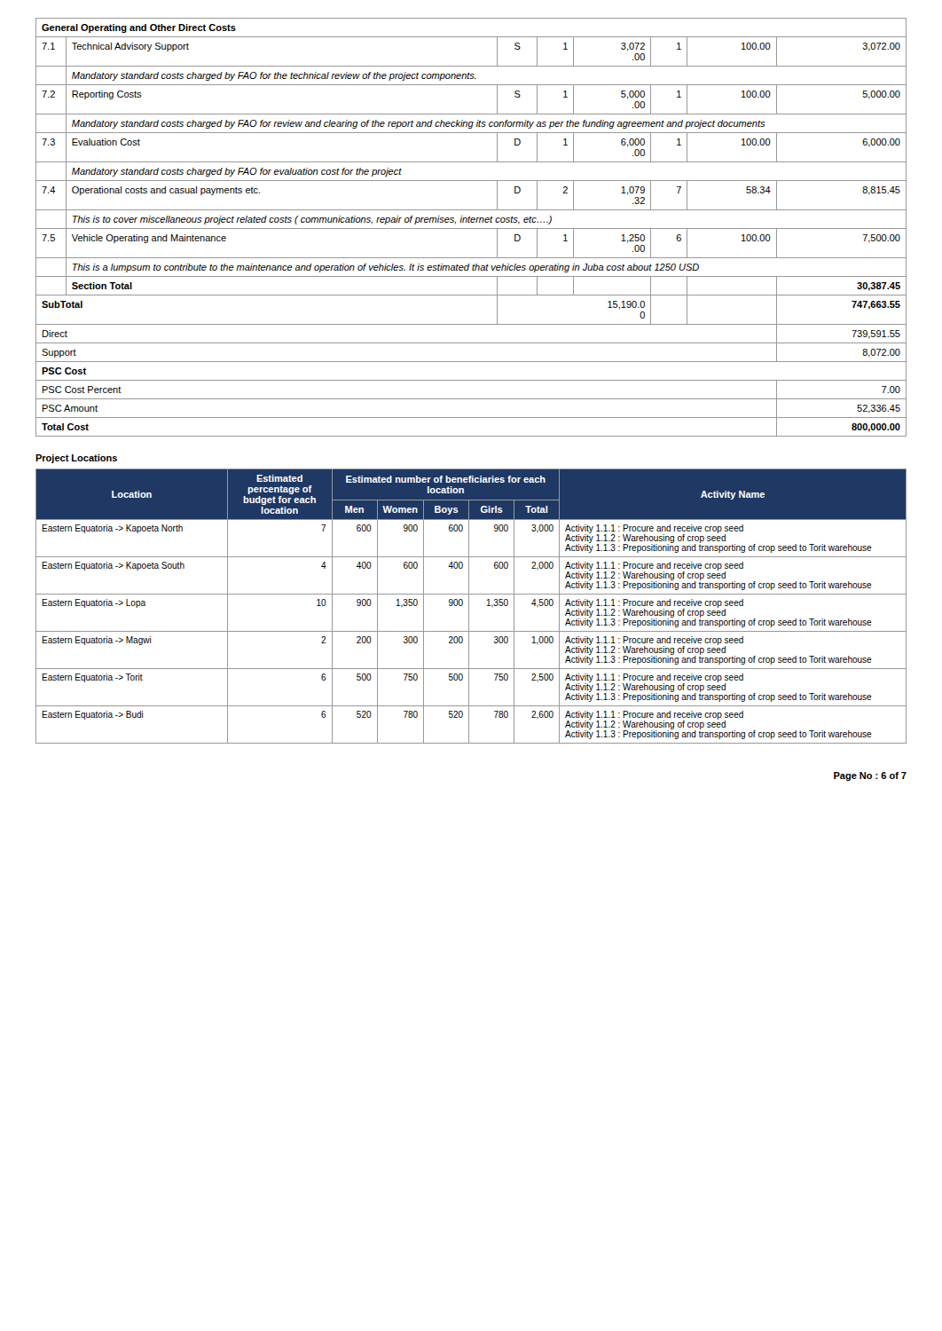| General Operating and Other Direct Costs |
| 7.1 | Technical Advisory Support | S | 1 | 3,072 .00 | 1 | 100.00 | 3,072.00 |
| | Mandatory standard costs charged by FAO for the technical review of the project components. |
| 7.2 | Reporting Costs | S | 1 | 5,000 .00 | 1 | 100.00 | 5,000.00 |
| | Mandatory standard costs charged by FAO for review and clearing of the report and checking its conformity as per the funding agreement and project documents |
| 7.3 | Evaluation Cost | D | 1 | 6,000 .00 | 1 | 100.00 | 6,000.00 |
| | Mandatory standard costs charged by FAO for evaluation cost for the project |
| 7.4 | Operational costs and casual payments etc. | D | 2 | 1,079 .32 | 7 | 58.34 | 8,815.45 |
| | This is to cover miscellaneous project related costs ( communications, repair of premises, internet costs, etc….) |
| 7.5 | Vehicle Operating and Maintenance | D | 1 | 1,250 .00 | 6 | 100.00 | 7,500.00 |
| | This is a lumpsum to contribute to the maintenance and operation of vehicles. It is estimated that vehicles operating in Juba cost about 1250 USD |
| | Section Total | | | | | | 30,387.45 |
| SubTotal | 15,190.0 0 | | | 747,663.55 |
| Direct | 739,591.55 |
| Support | 8,072.00 |
| PSC Cost |
| PSC Cost Percent | 7.00 |
| PSC Amount | 52,336.45 |
| Total Cost | 800,000.00 |
Project Locations
| Location | Estimated percentage of budget for each location | Estimated number of beneficiaries for each location | Activity Name |
| --- | --- | --- | --- |
| Men | Women | Boys | Girls | Total |
| Eastern Equatoria -> Kapoeta North | 7 | 600 | 900 | 600 | 900 | 3,000 | Activity 1.1.1 : Procure and receive crop seed Activity 1.1.2 : Warehousing of crop seed Activity 1.1.3 : Prepositioning and transporting of crop seed to Torit warehouse |
| Eastern Equatoria -> Kapoeta South | 4 | 400 | 600 | 400 | 600 | 2,000 | Activity 1.1.1 : Procure and receive crop seed Activity 1.1.2 : Warehousing of crop seed Activity 1.1.3 : Prepositioning and transporting of crop seed to Torit warehouse |
| Eastern Equatoria -> Lopa | 10 | 900 | 1,350 | 900 | 1,350 | 4,500 | Activity 1.1.1 : Procure and receive crop seed Activity 1.1.2 : Warehousing of crop seed Activity 1.1.3 : Prepositioning and transporting of crop seed to Torit warehouse |
| Eastern Equatoria -> Magwi | 2 | 200 | 300 | 200 | 300 | 1,000 | Activity 1.1.1 : Procure and receive crop seed Activity 1.1.2 : Warehousing of crop seed Activity 1.1.3 : Prepositioning and transporting of crop seed to Torit warehouse |
| Eastern Equatoria -> Torit | 6 | 500 | 750 | 500 | 750 | 2,500 | Activity 1.1.1 : Procure and receive crop seed Activity 1.1.2 : Warehousing of crop seed Activity 1.1.3 : Prepositioning and transporting of crop seed to Torit warehouse |
| Eastern Equatoria -> Budi | 6 | 520 | 780 | 520 | 780 | 2,600 | Activity 1.1.1 : Procure and receive crop seed Activity 1.1.2 : Warehousing of crop seed Activity 1.1.3 : Prepositioning and transporting of crop seed to Torit warehouse |
Page No : 6 of 7